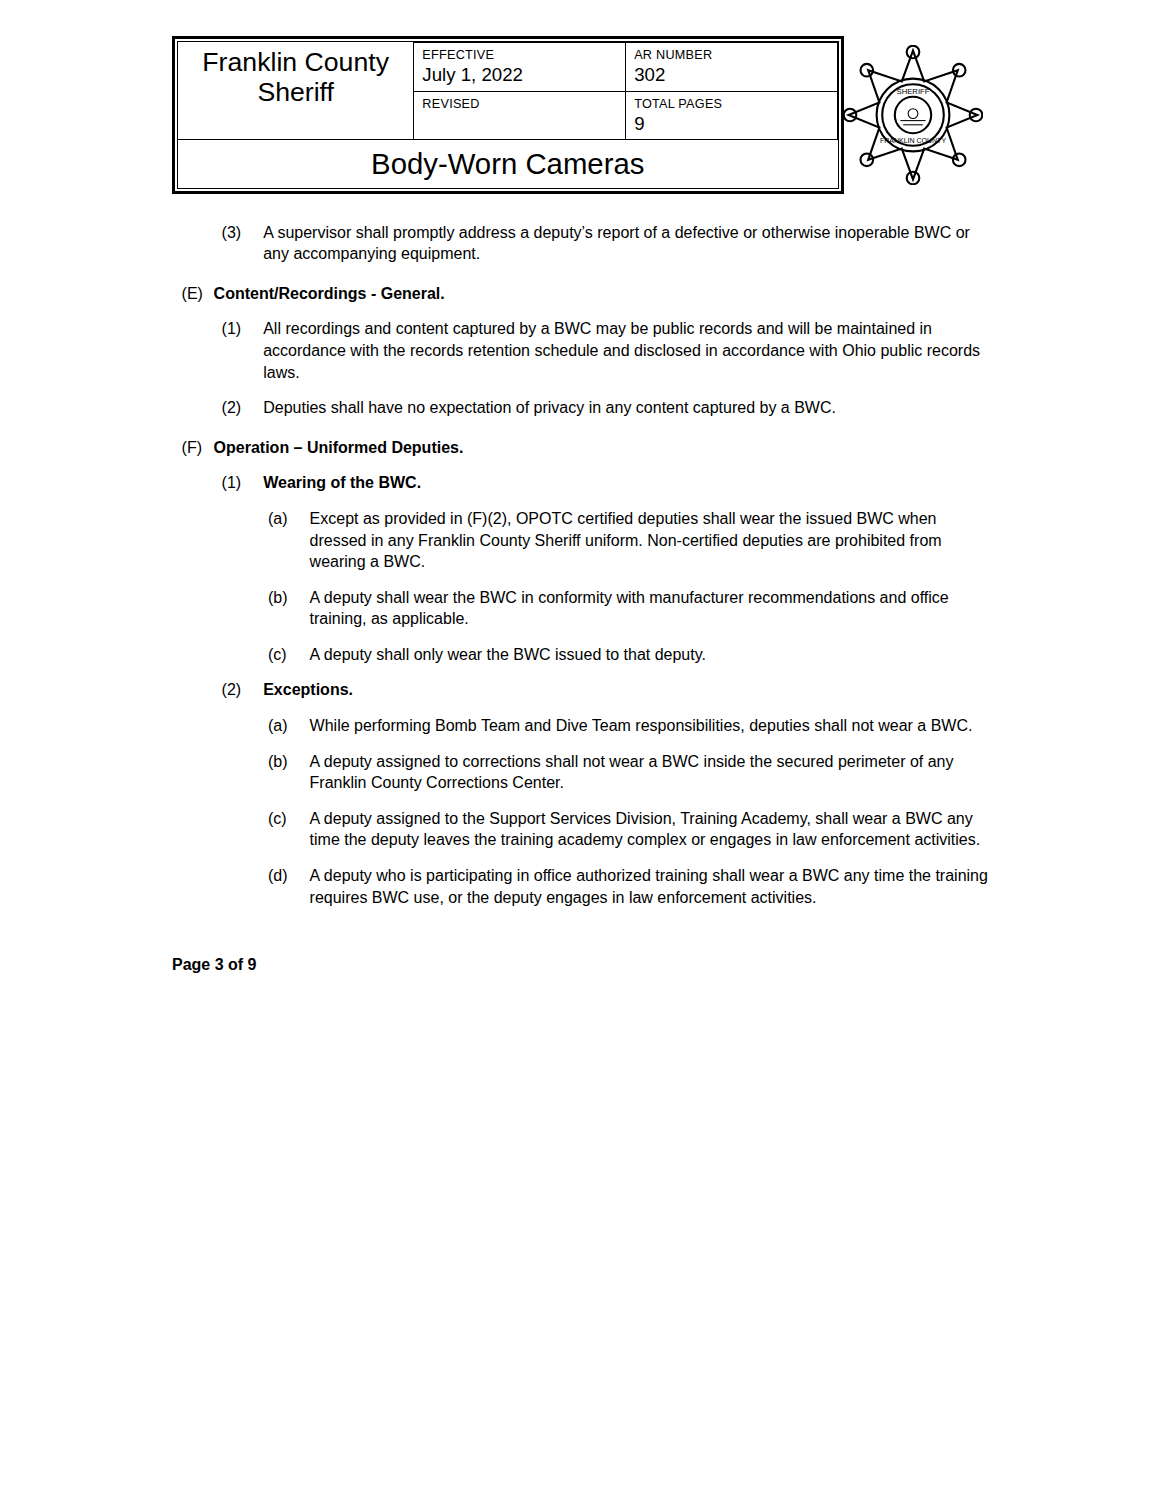| Franklin County Sheriff | Effective July 1, 2022 | AR Number 302 |
| Revised | Total Pages 9 |
| Body-Worn Cameras |
SHERIFF FRANKLIN COUNTY
(3)
A supervisor shall promptly address a deputy’s report of a defective or otherwise inoperable BWC or any accompanying equipment.
(E)
Content/Recordings - General.
(1)
All recordings and content captured by a BWC may be public records and will be maintained in accordance with the records retention schedule and disclosed in accordance with Ohio public records laws.
(2)
Deputies shall have no expectation of privacy in any content captured by a BWC.
(F)
Operation – Uniformed Deputies.
(1)
Wearing of the BWC.
(a)
Except as provided in (F)(2), OPOTC certified deputies shall wear the issued BWC when dressed in any Franklin County Sheriff uniform. Non-certified deputies are prohibited from wearing a BWC.
(b)
A deputy shall wear the BWC in conformity with manufacturer recommendations and office training, as applicable.
(c)
A deputy shall only wear the BWC issued to that deputy.
(2)
Exceptions.
(a)
While performing Bomb Team and Dive Team responsibilities, deputies shall not wear a BWC.
(b)
A deputy assigned to corrections shall not wear a BWC inside the secured perimeter of any Franklin County Corrections Center.
(c)
A deputy assigned to the Support Services Division, Training Academy, shall wear a BWC any time the deputy leaves the training academy complex or engages in law enforcement activities.
(d)
A deputy who is participating in office authorized training shall wear a BWC any time the training requires BWC use, or the deputy engages in law enforcement activities.
Page 3 of 9